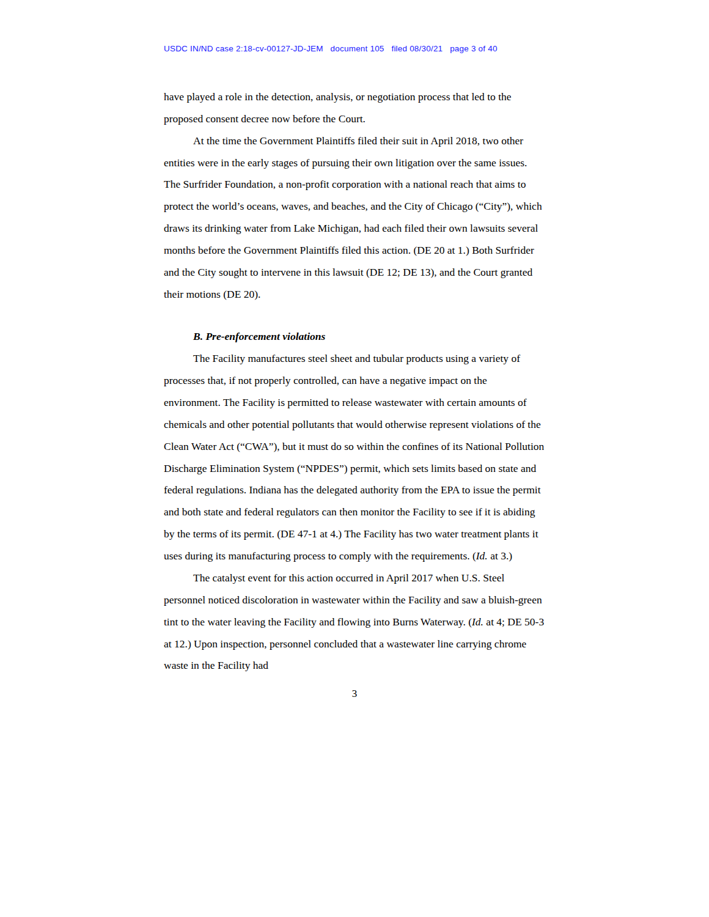USDC IN/ND case 2:18-cv-00127-JD-JEM document 105 filed 08/30/21 page 3 of 40
have played a role in the detection, analysis, or negotiation process that led to the proposed consent decree now before the Court.
At the time the Government Plaintiffs filed their suit in April 2018, two other entities were in the early stages of pursuing their own litigation over the same issues. The Surfrider Foundation, a non-profit corporation with a national reach that aims to protect the world’s oceans, waves, and beaches, and the City of Chicago (“City”), which draws its drinking water from Lake Michigan, had each filed their own lawsuits several months before the Government Plaintiffs filed this action. (DE 20 at 1.) Both Surfrider and the City sought to intervene in this lawsuit (DE 12; DE 13), and the Court granted their motions (DE 20).
B. Pre-enforcement violations
The Facility manufactures steel sheet and tubular products using a variety of processes that, if not properly controlled, can have a negative impact on the environment. The Facility is permitted to release wastewater with certain amounts of chemicals and other potential pollutants that would otherwise represent violations of the Clean Water Act (“CWA”), but it must do so within the confines of its National Pollution Discharge Elimination System (“NPDES”) permit, which sets limits based on state and federal regulations. Indiana has the delegated authority from the EPA to issue the permit and both state and federal regulators can then monitor the Facility to see if it is abiding by the terms of its permit. (DE 47-1 at 4.) The Facility has two water treatment plants it uses during its manufacturing process to comply with the requirements. (Id. at 3.)
The catalyst event for this action occurred in April 2017 when U.S. Steel personnel noticed discoloration in wastewater within the Facility and saw a bluish-green tint to the water leaving the Facility and flowing into Burns Waterway. (Id. at 4; DE 50-3 at 12.) Upon inspection, personnel concluded that a wastewater line carrying chrome waste in the Facility had
3